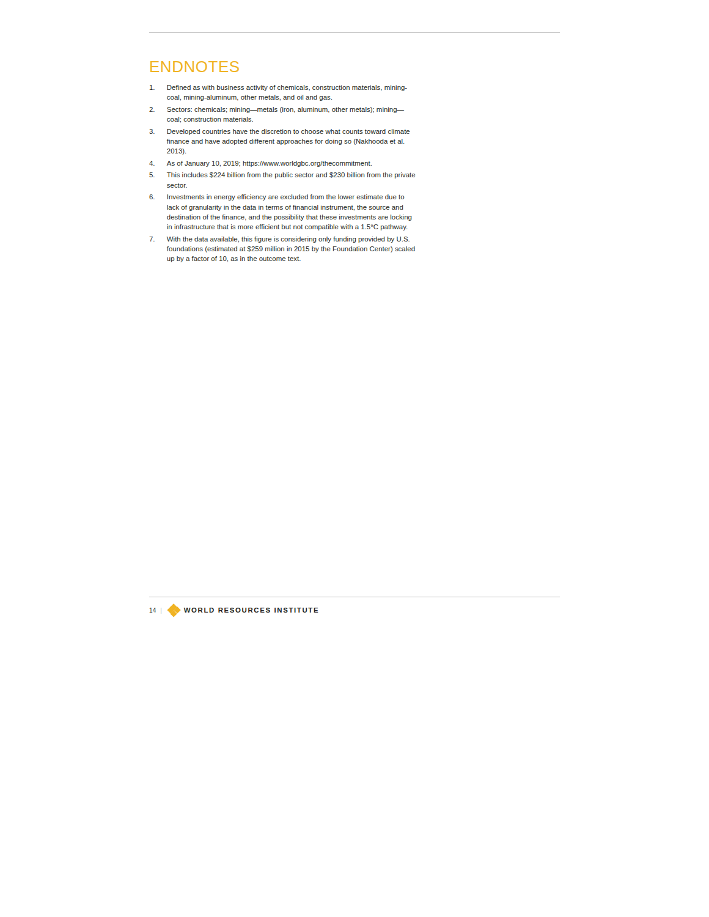Endnotes
1. Defined as with business activity of chemicals, construction materials, mining-coal, mining-aluminum, other metals, and oil and gas.
2. Sectors: chemicals; mining—metals (iron, aluminum, other metals); mining—coal; construction materials.
3. Developed countries have the discretion to choose what counts toward climate finance and have adopted different approaches for doing so (Nakhooda et al. 2013).
4. As of January 10, 2019; https://www.worldgbc.org/thecommitment.
5. This includes $224 billion from the public sector and $230 billion from the private sector.
6. Investments in energy efficiency are excluded from the lower estimate due to lack of granularity in the data in terms of financial instrument, the source and destination of the finance, and the possibility that these investments are locking in infrastructure that is more efficient but not compatible with a 1.5°C pathway.
7. With the data available, this figure is considering only funding provided by U.S. foundations (estimated at $259 million in 2015 by the Foundation Center) scaled up by a factor of 10, as in the outcome text.
14 |
WORLD RESOURCES INSTITUTE